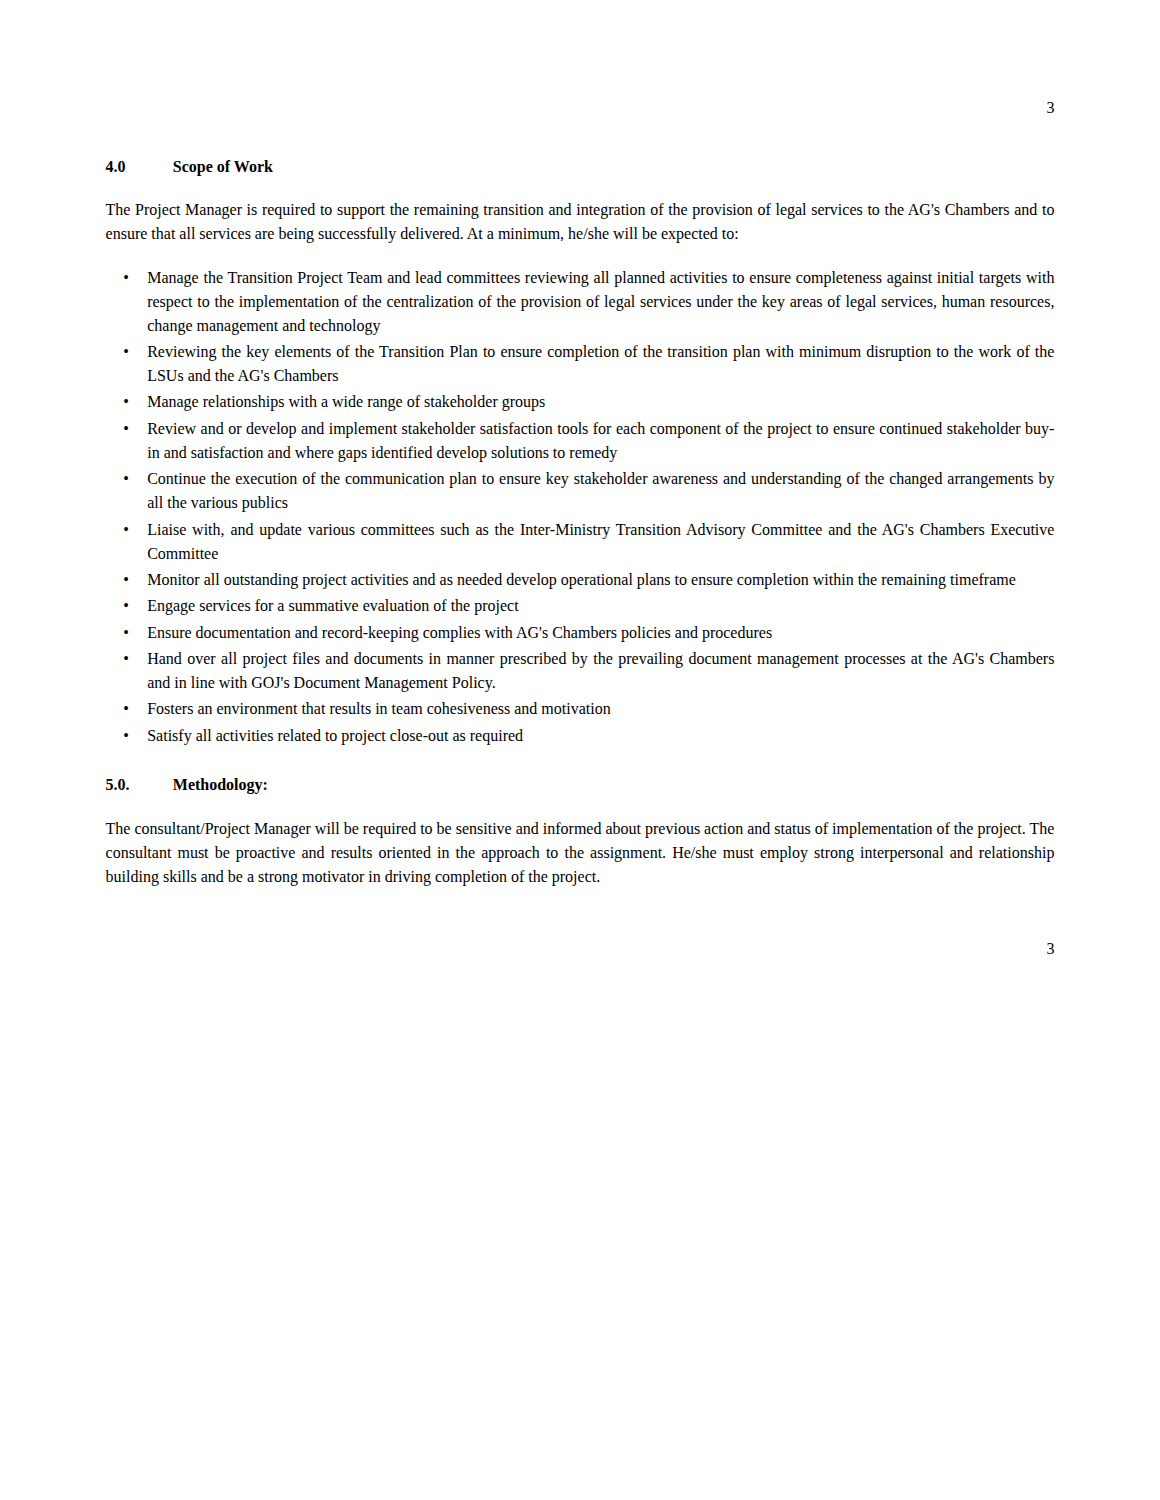3
4.0 Scope of Work
The Project Manager is required to support the remaining transition and integration of the provision of legal services to the AG's Chambers and to ensure that all services are being successfully delivered. At a minimum, he/she will be expected to:
Manage the Transition Project Team and lead committees reviewing all planned activities to ensure completeness against initial targets with respect to the implementation of the centralization of the provision of legal services under the key areas of legal services, human resources, change management and technology
Reviewing the key elements of the Transition Plan to ensure completion of the transition plan with minimum disruption to the work of the LSUs and the AG's Chambers
Manage relationships with a wide range of stakeholder groups
Review and or develop and implement stakeholder satisfaction tools for each component of the project to ensure continued stakeholder buy-in and satisfaction and where gaps identified develop solutions to remedy
Continue the execution of the communication plan to ensure key stakeholder awareness and understanding of the changed arrangements by all the various publics
Liaise with, and update various committees such as the Inter-Ministry Transition Advisory Committee and the AG's Chambers Executive Committee
Monitor all outstanding project activities and as needed develop operational plans to ensure completion within the remaining timeframe
Engage services for a summative evaluation of the project
Ensure documentation and record-keeping complies with AG's Chambers policies and procedures
Hand over all project files and documents in manner prescribed by the prevailing document management processes at the AG's Chambers and in line with GOJ's Document Management Policy.
Fosters an environment that results in team cohesiveness and motivation
Satisfy all activities related to project close-out as required
5.0. Methodology:
The consultant/Project Manager will be required to be sensitive and informed about previous action and status of implementation of the project. The consultant must be proactive and results oriented in the approach to the assignment. He/she must employ strong interpersonal and relationship building skills and be a strong motivator in driving completion of the project.
3